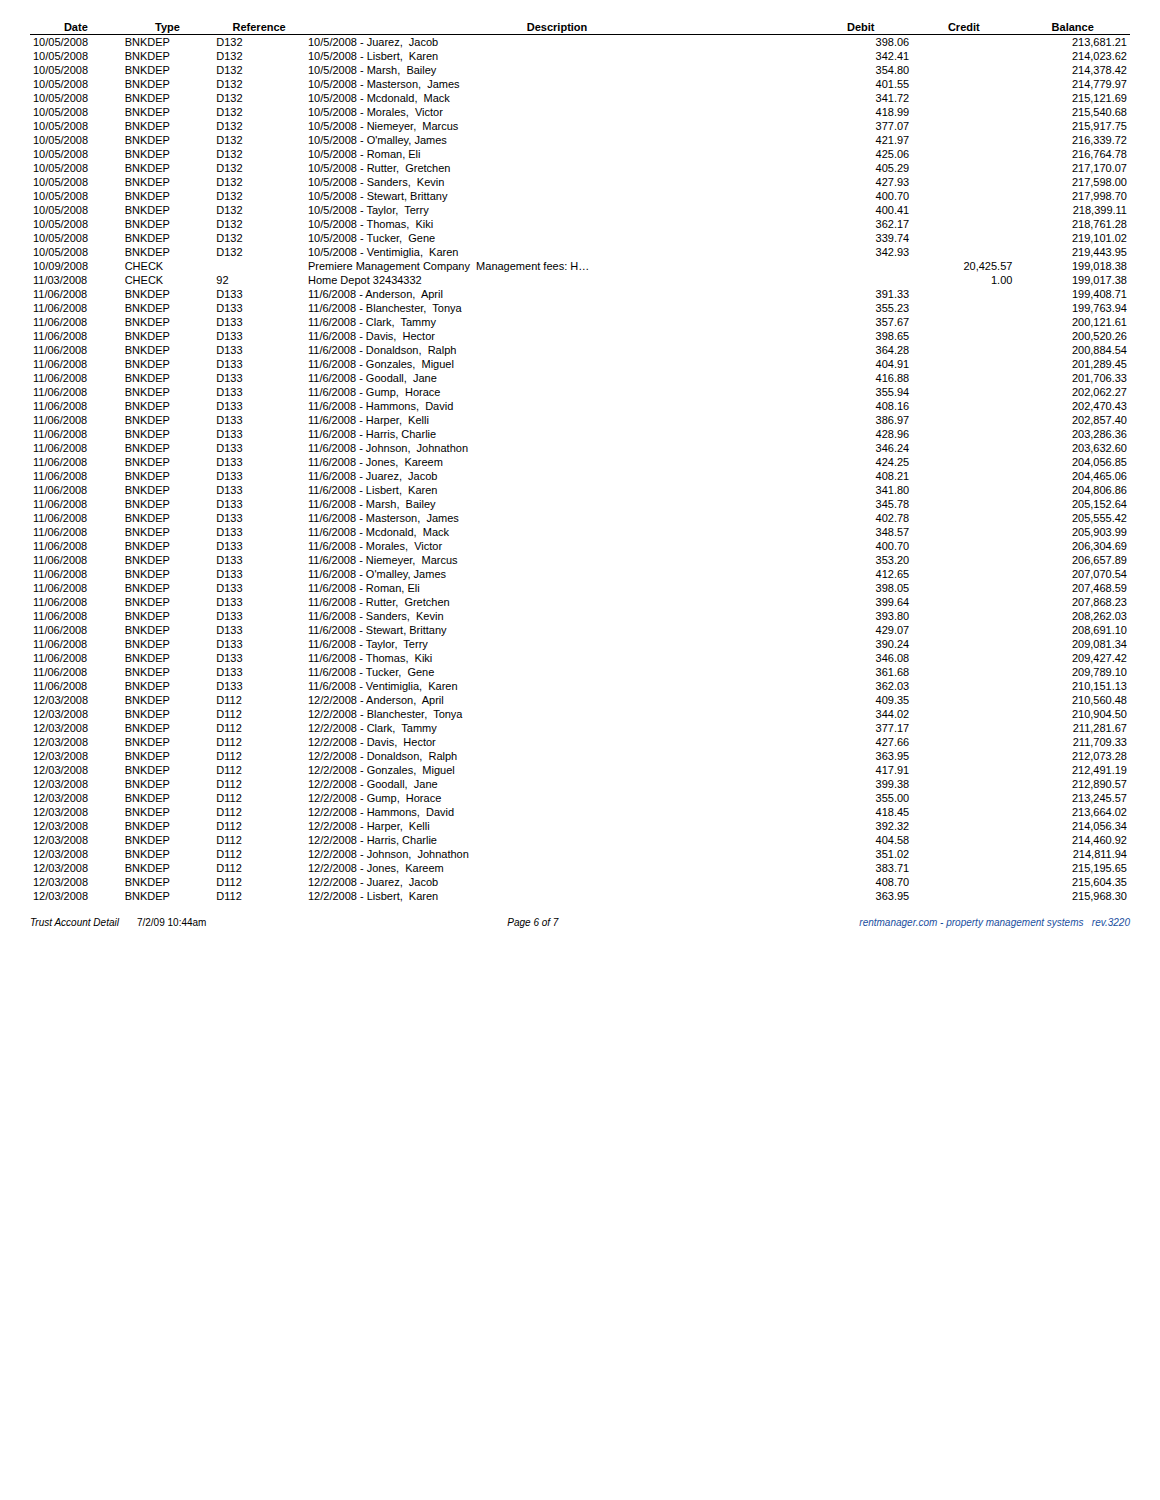| Date | Type | Reference | Description | Debit | Credit | Balance |
| --- | --- | --- | --- | --- | --- | --- |
| 10/05/2008 | BNKDEP | D132 | 10/5/2008 - Juarez, Jacob | 398.06 | | 213,681.21 |
| 10/05/2008 | BNKDEP | D132 | 10/5/2008 - Lisbert, Karen | 342.41 | | 214,023.62 |
| 10/05/2008 | BNKDEP | D132 | 10/5/2008 - Marsh, Bailey | 354.80 | | 214,378.42 |
| 10/05/2008 | BNKDEP | D132 | 10/5/2008 - Masterson, James | 401.55 | | 214,779.97 |
| 10/05/2008 | BNKDEP | D132 | 10/5/2008 - Mcdonald, Mack | 341.72 | | 215,121.69 |
| 10/05/2008 | BNKDEP | D132 | 10/5/2008 - Morales, Victor | 418.99 | | 215,540.68 |
| 10/05/2008 | BNKDEP | D132 | 10/5/2008 - Niemeyer, Marcus | 377.07 | | 215,917.75 |
| 10/05/2008 | BNKDEP | D132 | 10/5/2008 - O'malley, James | 421.97 | | 216,339.72 |
| 10/05/2008 | BNKDEP | D132 | 10/5/2008 - Roman, Eli | 425.06 | | 216,764.78 |
| 10/05/2008 | BNKDEP | D132 | 10/5/2008 - Rutter, Gretchen | 405.29 | | 217,170.07 |
| 10/05/2008 | BNKDEP | D132 | 10/5/2008 - Sanders, Kevin | 427.93 | | 217,598.00 |
| 10/05/2008 | BNKDEP | D132 | 10/5/2008 - Stewart, Brittany | 400.70 | | 217,998.70 |
| 10/05/2008 | BNKDEP | D132 | 10/5/2008 - Taylor, Terry | 400.41 | | 218,399.11 |
| 10/05/2008 | BNKDEP | D132 | 10/5/2008 - Thomas, Kiki | 362.17 | | 218,761.28 |
| 10/05/2008 | BNKDEP | D132 | 10/5/2008 - Tucker, Gene | 339.74 | | 219,101.02 |
| 10/05/2008 | BNKDEP | D132 | 10/5/2008 - Ventimiglia, Karen | 342.93 | | 219,443.95 |
| 10/09/2008 | CHECK | | Premiere Management Company Management fees: H… | | 20,425.57 | 199,018.38 |
| 11/03/2008 | CHECK | 92 | Home Depot 32434332 | | 1.00 | 199,017.38 |
| 11/06/2008 | BNKDEP | D133 | 11/6/2008 - Anderson, April | 391.33 | | 199,408.71 |
| 11/06/2008 | BNKDEP | D133 | 11/6/2008 - Blanchester, Tonya | 355.23 | | 199,763.94 |
| 11/06/2008 | BNKDEP | D133 | 11/6/2008 - Clark, Tammy | 357.67 | | 200,121.61 |
| 11/06/2008 | BNKDEP | D133 | 11/6/2008 - Davis, Hector | 398.65 | | 200,520.26 |
| 11/06/2008 | BNKDEP | D133 | 11/6/2008 - Donaldson, Ralph | 364.28 | | 200,884.54 |
| 11/06/2008 | BNKDEP | D133 | 11/6/2008 - Gonzales, Miguel | 404.91 | | 201,289.45 |
| 11/06/2008 | BNKDEP | D133 | 11/6/2008 - Goodall, Jane | 416.88 | | 201,706.33 |
| 11/06/2008 | BNKDEP | D133 | 11/6/2008 - Gump, Horace | 355.94 | | 202,062.27 |
| 11/06/2008 | BNKDEP | D133 | 11/6/2008 - Hammons, David | 408.16 | | 202,470.43 |
| 11/06/2008 | BNKDEP | D133 | 11/6/2008 - Harper, Kelli | 386.97 | | 202,857.40 |
| 11/06/2008 | BNKDEP | D133 | 11/6/2008 - Harris, Charlie | 428.96 | | 203,286.36 |
| 11/06/2008 | BNKDEP | D133 | 11/6/2008 - Johnson, Johnathon | 346.24 | | 203,632.60 |
| 11/06/2008 | BNKDEP | D133 | 11/6/2008 - Jones, Kareem | 424.25 | | 204,056.85 |
| 11/06/2008 | BNKDEP | D133 | 11/6/2008 - Juarez, Jacob | 408.21 | | 204,465.06 |
| 11/06/2008 | BNKDEP | D133 | 11/6/2008 - Lisbert, Karen | 341.80 | | 204,806.86 |
| 11/06/2008 | BNKDEP | D133 | 11/6/2008 - Marsh, Bailey | 345.78 | | 205,152.64 |
| 11/06/2008 | BNKDEP | D133 | 11/6/2008 - Masterson, James | 402.78 | | 205,555.42 |
| 11/06/2008 | BNKDEP | D133 | 11/6/2008 - Mcdonald, Mack | 348.57 | | 205,903.99 |
| 11/06/2008 | BNKDEP | D133 | 11/6/2008 - Morales, Victor | 400.70 | | 206,304.69 |
| 11/06/2008 | BNKDEP | D133 | 11/6/2008 - Niemeyer, Marcus | 353.20 | | 206,657.89 |
| 11/06/2008 | BNKDEP | D133 | 11/6/2008 - O'malley, James | 412.65 | | 207,070.54 |
| 11/06/2008 | BNKDEP | D133 | 11/6/2008 - Roman, Eli | 398.05 | | 207,468.59 |
| 11/06/2008 | BNKDEP | D133 | 11/6/2008 - Rutter, Gretchen | 399.64 | | 207,868.23 |
| 11/06/2008 | BNKDEP | D133 | 11/6/2008 - Sanders, Kevin | 393.80 | | 208,262.03 |
| 11/06/2008 | BNKDEP | D133 | 11/6/2008 - Stewart, Brittany | 429.07 | | 208,691.10 |
| 11/06/2008 | BNKDEP | D133 | 11/6/2008 - Taylor, Terry | 390.24 | | 209,081.34 |
| 11/06/2008 | BNKDEP | D133 | 11/6/2008 - Thomas, Kiki | 346.08 | | 209,427.42 |
| 11/06/2008 | BNKDEP | D133 | 11/6/2008 - Tucker, Gene | 361.68 | | 209,789.10 |
| 11/06/2008 | BNKDEP | D133 | 11/6/2008 - Ventimiglia, Karen | 362.03 | | 210,151.13 |
| 12/03/2008 | BNKDEP | D112 | 12/2/2008 - Anderson, April | 409.35 | | 210,560.48 |
| 12/03/2008 | BNKDEP | D112 | 12/2/2008 - Blanchester, Tonya | 344.02 | | 210,904.50 |
| 12/03/2008 | BNKDEP | D112 | 12/2/2008 - Clark, Tammy | 377.17 | | 211,281.67 |
| 12/03/2008 | BNKDEP | D112 | 12/2/2008 - Davis, Hector | 427.66 | | 211,709.33 |
| 12/03/2008 | BNKDEP | D112 | 12/2/2008 - Donaldson, Ralph | 363.95 | | 212,073.28 |
| 12/03/2008 | BNKDEP | D112 | 12/2/2008 - Gonzales, Miguel | 417.91 | | 212,491.19 |
| 12/03/2008 | BNKDEP | D112 | 12/2/2008 - Goodall, Jane | 399.38 | | 212,890.57 |
| 12/03/2008 | BNKDEP | D112 | 12/2/2008 - Gump, Horace | 355.00 | | 213,245.57 |
| 12/03/2008 | BNKDEP | D112 | 12/2/2008 - Hammons, David | 418.45 | | 213,664.02 |
| 12/03/2008 | BNKDEP | D112 | 12/2/2008 - Harper, Kelli | 392.32 | | 214,056.34 |
| 12/03/2008 | BNKDEP | D112 | 12/2/2008 - Harris, Charlie | 404.58 | | 214,460.92 |
| 12/03/2008 | BNKDEP | D112 | 12/2/2008 - Johnson, Johnathon | 351.02 | | 214,811.94 |
| 12/03/2008 | BNKDEP | D112 | 12/2/2008 - Jones, Kareem | 383.71 | | 215,195.65 |
| 12/03/2008 | BNKDEP | D112 | 12/2/2008 - Juarez, Jacob | 408.70 | | 215,604.35 |
| 12/03/2008 | BNKDEP | D112 | 12/2/2008 - Lisbert, Karen | 363.95 | | 215,968.30 |
Trust Account Detail 7/2/09 10:44am Page 6 of 7 rentmanager.com - property management systems rev.3220